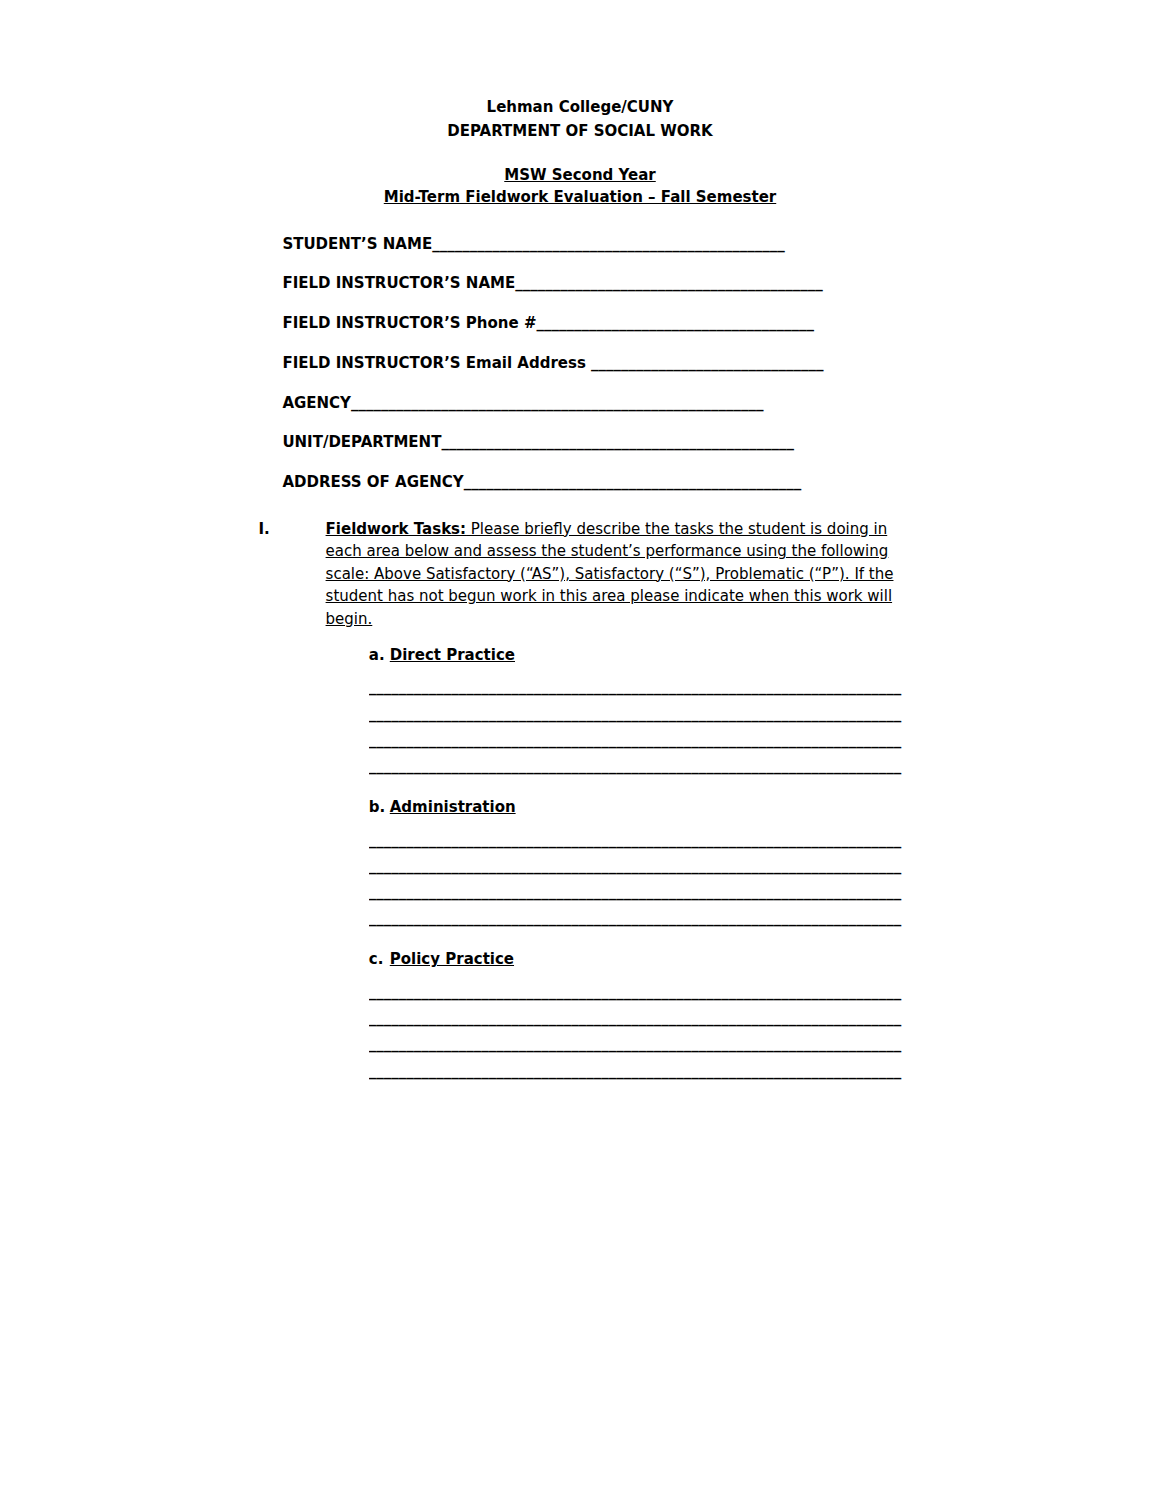Lehman College/CUNY DEPARTMENT OF SOCIAL WORK MSW Second Year Mid-Term Fieldwork Evaluation – Fall Semester
STUDENT’S NAME_______________________________________________
FIELD INSTRUCTOR’S NAME_________________________________________
FIELD INSTRUCTOR’S Phone #_____________________________________
FIELD INSTRUCTOR’S Email Address _______________________________
AGENCY_______________________________________________________
UNIT/DEPARTMENT_______________________________________________
ADDRESS OF AGENCY_____________________________________________
I.
Fieldwork Tasks: Please briefly describe the tasks the student is doing in each area below and assess the student’s performance using the following scale: Above Satisfactory (“AS”), Satisfactory (“S”), Problematic (“P”). If the student has not begun work in this area please indicate when this work will begin.
a. Direct Practice
_______________________________________________________________________ _______________________________________________________________________ _______________________________________________________________________ _______________________________________________________________________
b. Administration
_______________________________________________________________________ _______________________________________________________________________ _______________________________________________________________________ _______________________________________________________________________
c. Policy Practice
_______________________________________________________________________ _______________________________________________________________________ _______________________________________________________________________ _______________________________________________________________________